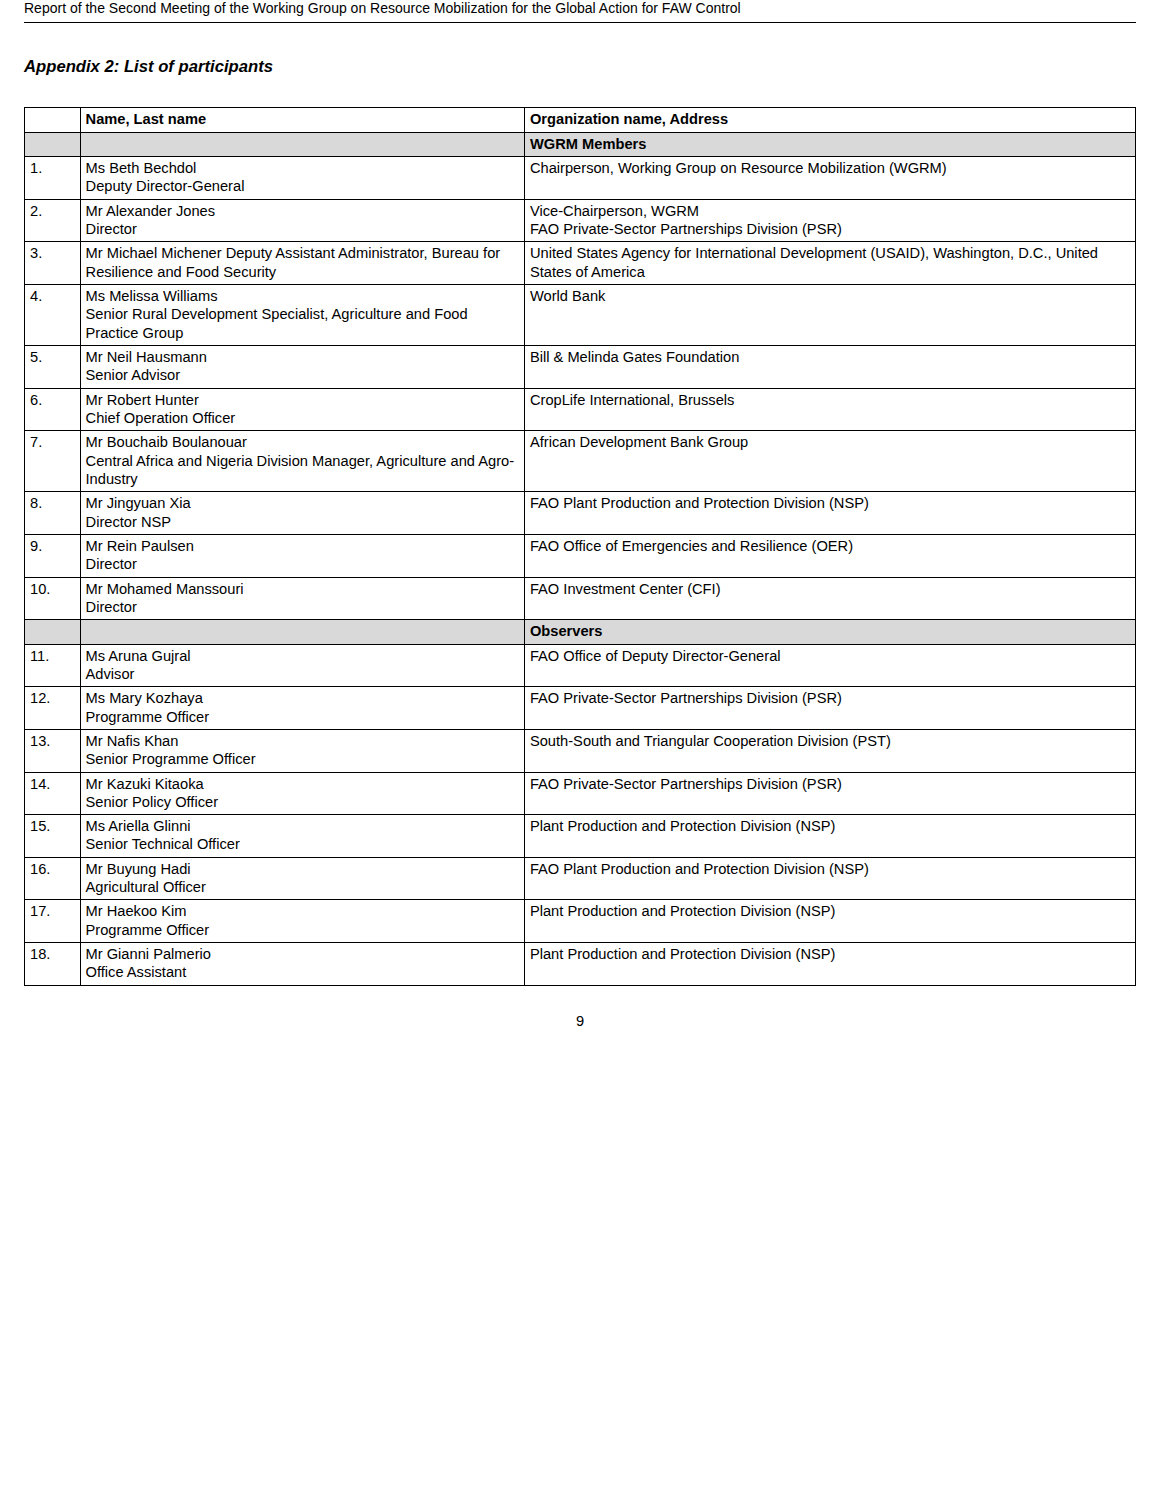Report of the Second Meeting of the Working Group on Resource Mobilization for the Global Action for FAW Control
Appendix 2: List of participants
| | Name, Last name | Organization name, Address |
| | | WGRM Members |
| 1. | Ms Beth Bechdol Deputy Director-General | Chairperson, Working Group on Resource Mobilization (WGRM) |
| 2. | Mr Alexander Jones Director | Vice-Chairperson, WGRM FAO Private-Sector Partnerships Division (PSR) |
| 3. | Mr Michael Michener Deputy Assistant Administrator, Bureau for Resilience and Food Security | United States Agency for International Development (USAID), Washington, D.C., United States of America |
| 4. | Ms Melissa Williams Senior Rural Development Specialist, Agriculture and Food Practice Group | World Bank |
| 5. | Mr Neil Hausmann Senior Advisor | Bill & Melinda Gates Foundation |
| 6. | Mr Robert Hunter Chief Operation Officer | CropLife International, Brussels |
| 7. | Mr Bouchaib Boulanouar Central Africa and Nigeria Division Manager, Agriculture and Agro-Industry | African Development Bank Group |
| 8. | Mr Jingyuan Xia Director NSP | FAO Plant Production and Protection Division (NSP) |
| 9. | Mr Rein Paulsen Director | FAO Office of Emergencies and Resilience (OER) |
| 10. | Mr Mohamed Manssouri Director | FAO Investment Center (CFI) |
| | | Observers |
| 11. | Ms Aruna Gujral Advisor | FAO Office of Deputy Director-General |
| 12. | Ms Mary Kozhaya Programme Officer | FAO Private-Sector Partnerships Division (PSR) |
| 13. | Mr Nafis Khan Senior Programme Officer | South-South and Triangular Cooperation Division (PST) |
| 14. | Mr Kazuki Kitaoka Senior Policy Officer | FAO Private-Sector Partnerships Division (PSR) |
| 15. | Ms Ariella Glinni Senior Technical Officer | Plant Production and Protection Division (NSP) |
| 16. | Mr Buyung Hadi Agricultural Officer | FAO Plant Production and Protection Division (NSP) |
| 17. | Mr Haekoo Kim Programme Officer | Plant Production and Protection Division (NSP) |
| 18. | Mr Gianni Palmerio Office Assistant | Plant Production and Protection Division (NSP) |
9